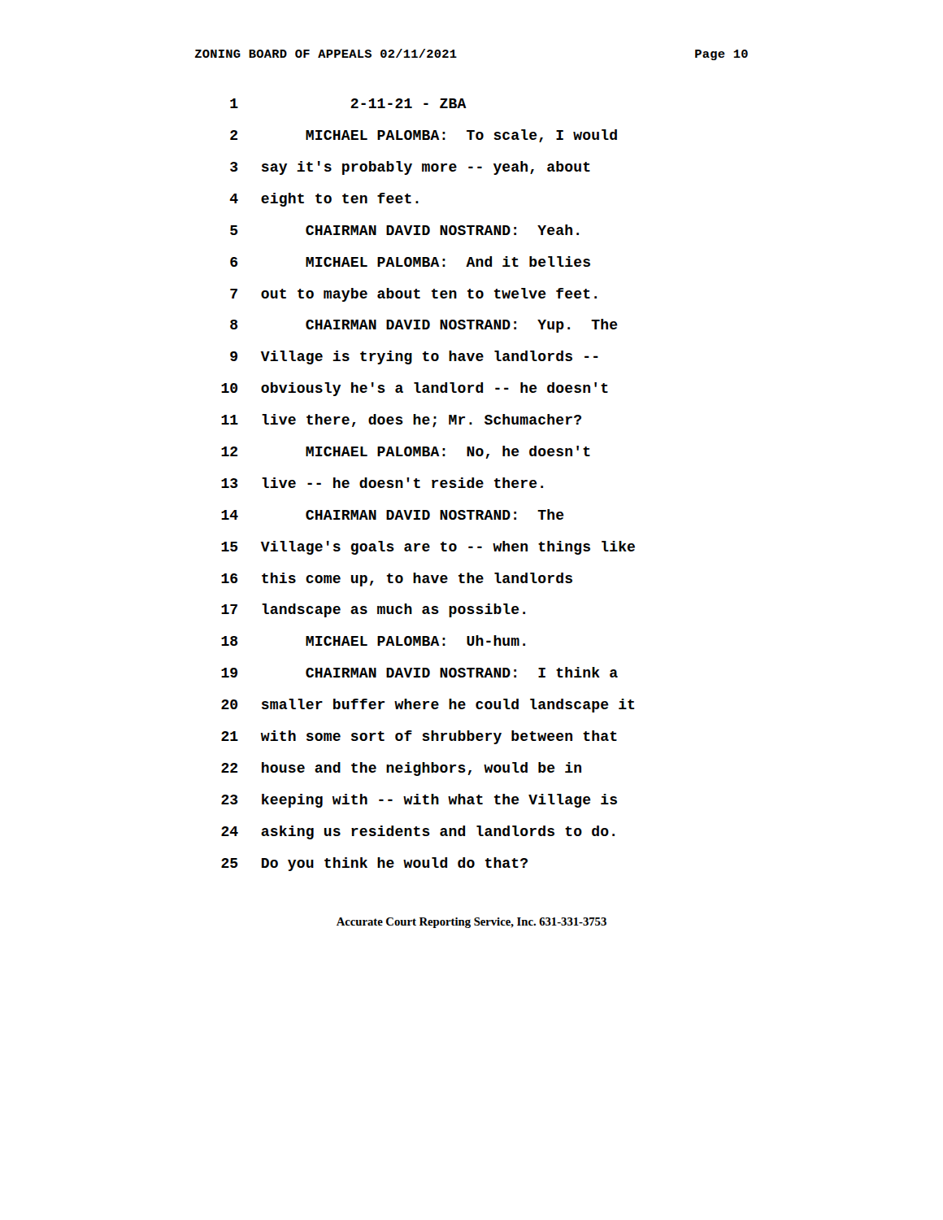ZONING BOARD OF APPEALS 02/11/2021
Page 10
| 1 | 2-11-21 - ZBA |
| 2 | MICHAEL PALOMBA: To scale, I would |
| 3 | say it's probably more -- yeah, about |
| 4 | eight to ten feet. |
| 5 | CHAIRMAN DAVID NOSTRAND: Yeah. |
| 6 | MICHAEL PALOMBA: And it bellies |
| 7 | out to maybe about ten to twelve feet. |
| 8 | CHAIRMAN DAVID NOSTRAND: Yup. The |
| 9 | Village is trying to have landlords -- |
| 10 | obviously he's a landlord -- he doesn't |
| 11 | live there, does he; Mr. Schumacher? |
| 12 | MICHAEL PALOMBA: No, he doesn't |
| 13 | live -- he doesn't reside there. |
| 14 | CHAIRMAN DAVID NOSTRAND: The |
| 15 | Village's goals are to -- when things like |
| 16 | this come up, to have the landlords |
| 17 | landscape as much as possible. |
| 18 | MICHAEL PALOMBA: Uh-hum. |
| 19 | CHAIRMAN DAVID NOSTRAND: I think a |
| 20 | smaller buffer where he could landscape it |
| 21 | with some sort of shrubbery between that |
| 22 | house and the neighbors, would be in |
| 23 | keeping with -- with what the Village is |
| 24 | asking us residents and landlords to do. |
| 25 | Do you think he would do that? |
Accurate Court Reporting Service, Inc. 631-331-3753